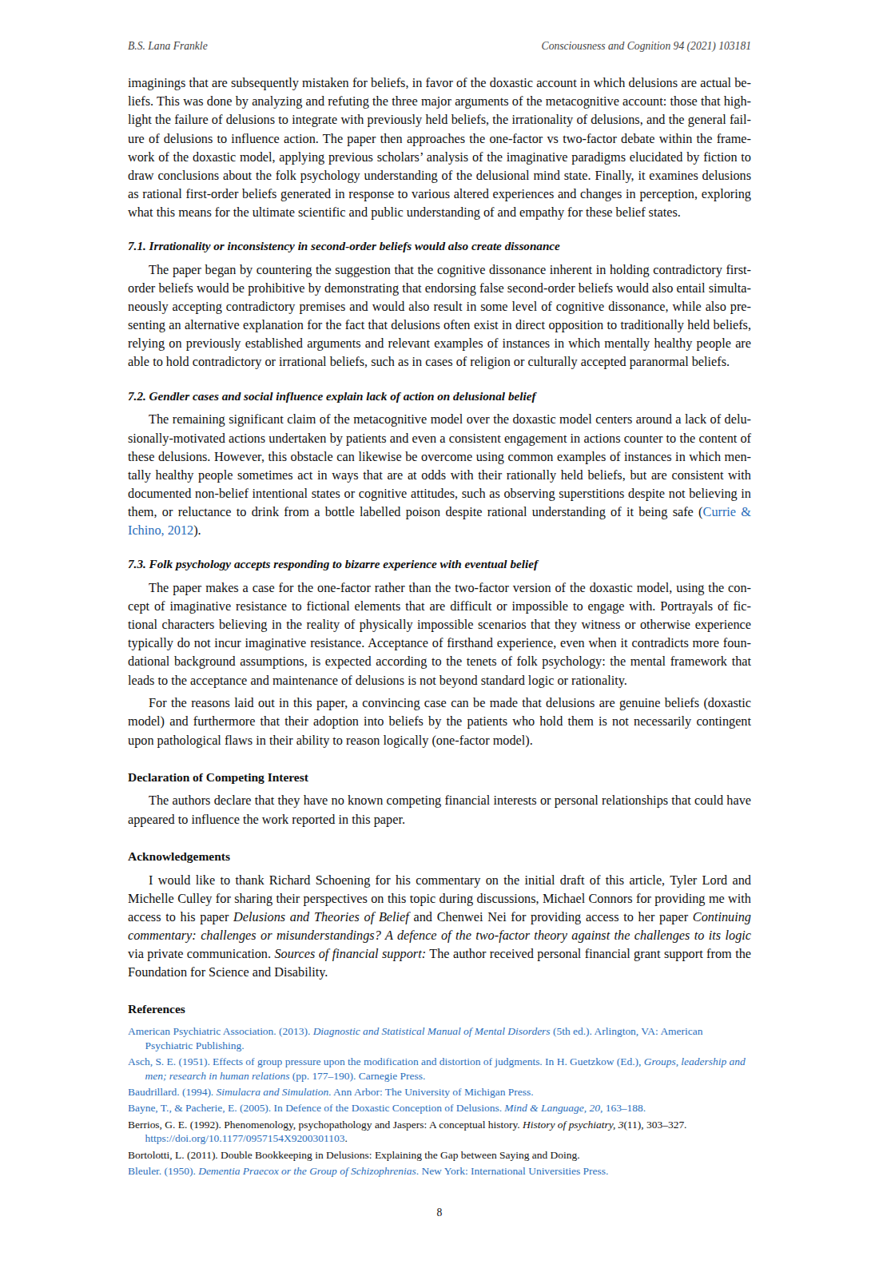B.S. Lana Frankle
Consciousness and Cognition 94 (2021) 103181
imaginings that are subsequently mistaken for beliefs, in favor of the doxastic account in which delusions are actual beliefs. This was done by analyzing and refuting the three major arguments of the metacognitive account: those that highlight the failure of delusions to integrate with previously held beliefs, the irrationality of delusions, and the general failure of delusions to influence action. The paper then approaches the one-factor vs two-factor debate within the framework of the doxastic model, applying previous scholars’ analysis of the imaginative paradigms elucidated by fiction to draw conclusions about the folk psychology understanding of the delusional mind state. Finally, it examines delusions as rational first-order beliefs generated in response to various altered experiences and changes in perception, exploring what this means for the ultimate scientific and public understanding of and empathy for these belief states.
7.1. Irrationality or inconsistency in second-order beliefs would also create dissonance
The paper began by countering the suggestion that the cognitive dissonance inherent in holding contradictory first-order beliefs would be prohibitive by demonstrating that endorsing false second-order beliefs would also entail simultaneously accepting contradictory premises and would also result in some level of cognitive dissonance, while also presenting an alternative explanation for the fact that delusions often exist in direct opposition to traditionally held beliefs, relying on previously established arguments and relevant examples of instances in which mentally healthy people are able to hold contradictory or irrational beliefs, such as in cases of religion or culturally accepted paranormal beliefs.
7.2. Gendler cases and social influence explain lack of action on delusional belief
The remaining significant claim of the metacognitive model over the doxastic model centers around a lack of delusionally-motivated actions undertaken by patients and even a consistent engagement in actions counter to the content of these delusions. However, this obstacle can likewise be overcome using common examples of instances in which mentally healthy people sometimes act in ways that are at odds with their rationally held beliefs, but are consistent with documented non-belief intentional states or cognitive attitudes, such as observing superstitions despite not believing in them, or reluctance to drink from a bottle labelled poison despite rational understanding of it being safe (Currie & Ichino, 2012).
7.3. Folk psychology accepts responding to bizarre experience with eventual belief
The paper makes a case for the one-factor rather than the two-factor version of the doxastic model, using the concept of imaginative resistance to fictional elements that are difficult or impossible to engage with. Portrayals of fictional characters believing in the reality of physically impossible scenarios that they witness or otherwise experience typically do not incur imaginative resistance. Acceptance of firsthand experience, even when it contradicts more foundational background assumptions, is expected according to the tenets of folk psychology: the mental framework that leads to the acceptance and maintenance of delusions is not beyond standard logic or rationality.
For the reasons laid out in this paper, a convincing case can be made that delusions are genuine beliefs (doxastic model) and furthermore that their adoption into beliefs by the patients who hold them is not necessarily contingent upon pathological flaws in their ability to reason logically (one-factor model).
Declaration of Competing Interest
The authors declare that they have no known competing financial interests or personal relationships that could have appeared to influence the work reported in this paper.
Acknowledgements
I would like to thank Richard Schoening for his commentary on the initial draft of this article, Tyler Lord and Michelle Culley for sharing their perspectives on this topic during discussions, Michael Connors for providing me with access to his paper Delusions and Theories of Belief and Chenwei Nei for providing access to her paper Continuing commentary: challenges or misunderstandings? A defence of the two-factor theory against the challenges to its logic via private communication. Sources of financial support: The author received personal financial grant support from the Foundation for Science and Disability.
References
American Psychiatric Association. (2013). Diagnostic and Statistical Manual of Mental Disorders (5th ed.). Arlington, VA: American Psychiatric Publishing.
Asch, S. E. (1951). Effects of group pressure upon the modification and distortion of judgments. In H. Guetzkow (Ed.), Groups, leadership and men; research in human relations (pp. 177–190). Carnegie Press.
Baudrillard. (1994). Simulacra and Simulation. Ann Arbor: The University of Michigan Press.
Bayne, T., & Pacherie, E. (2005). In Defence of the Doxastic Conception of Delusions. Mind & Language, 20, 163–188.
Berrios, G. E. (1992). Phenomenology, psychopathology and Jaspers: A conceptual history. History of psychiatry, 3(11), 303–327. https://doi.org/10.1177/0957154X9200301103.
Bortolotti, L. (2011). Double Bookkeeping in Delusions: Explaining the Gap between Saying and Doing.
Bleuler. (1950). Dementia Praecox or the Group of Schizophrenias. New York: International Universities Press.
8